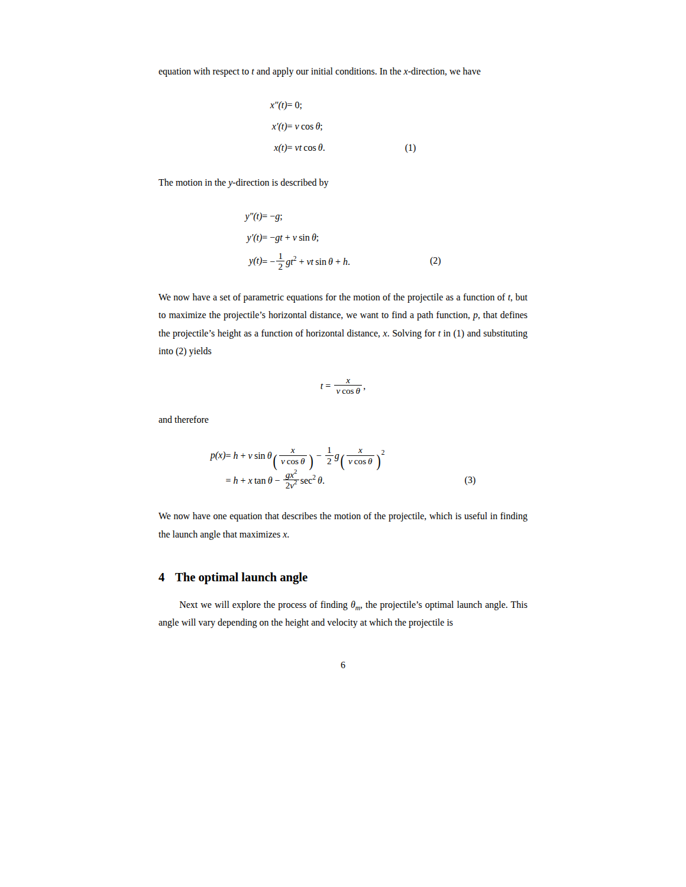equation with respect to t and apply our initial conditions. In the x-direction, we have
| x″(t) | = 0; | | |
| x′(t) | = v cos θ ; | | |
| x(t) | = vt cos θ . | | (1) |
The motion in the y-direction is described by
| y″(t) | = − g ; | | |
| y′(t) | = − gt + v sin θ ; | | |
| y(t) | = − 1 2 gt 2 + vt sin θ + h . | | (2) |
We now have a set of parametric equations for the motion of the projectile as a function of t, but to maximize the projectile’s horizontal distance, we want to find a path function, p, that defines the projectile’s height as a function of horizontal distance, x. Solving for t in (1) and substituting into (2) yields
t = xv cos θ,
and therefore
| p(x) | = h + v sin θ ( x v cos θ ) − 1 2 g ( x v cos θ ) 2 | | |
| | = h + x tan θ − gx 2 2 v 2 sec 2 θ . | | (3) |
We now have one equation that describes the motion of the projectile, which is useful in finding the launch angle that maximizes x.
4 The optimal launch angle
Next we will explore the process of finding θm, the projectile’s optimal launch angle. This angle will vary depending on the height and velocity at which the projectile is
6